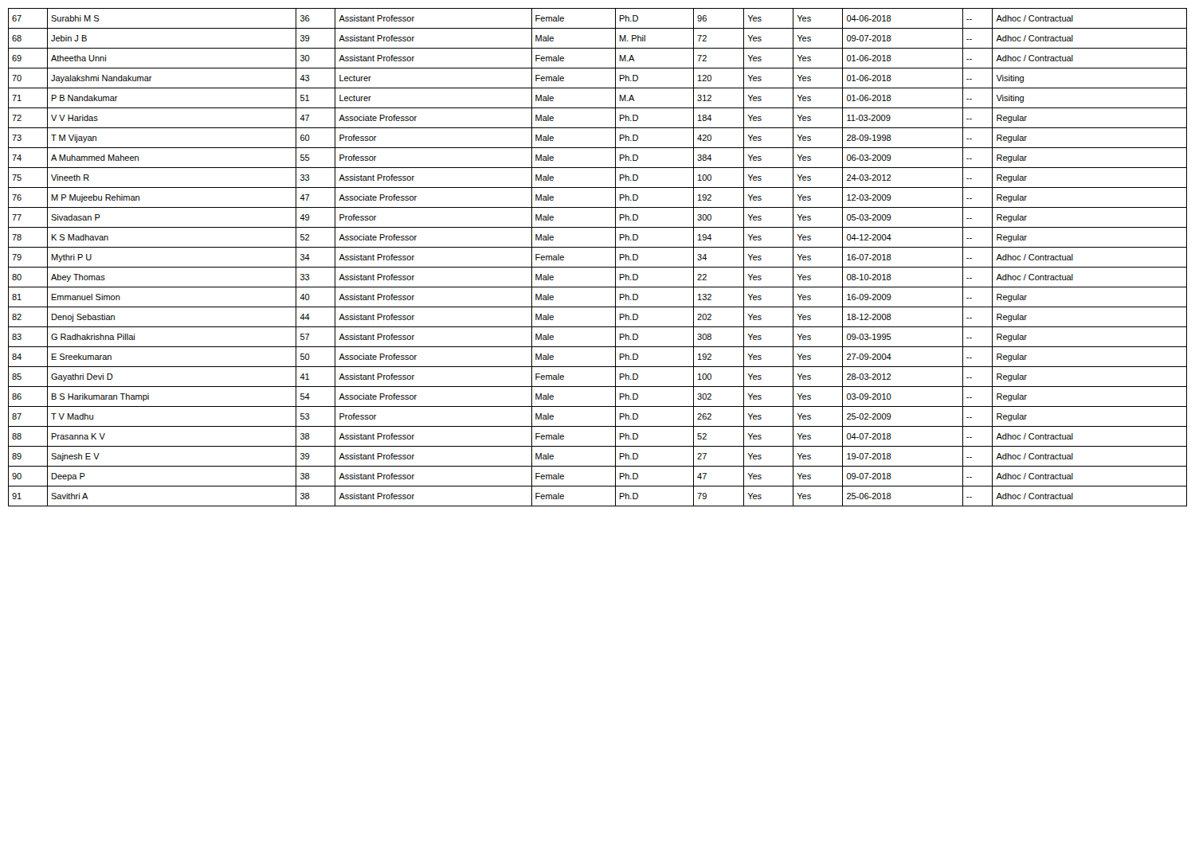| 67 | Surabhi M S | 36 | Assistant Professor | Female | Ph.D | 96 | Yes | Yes | 04-06-2018 | -- | Adhoc / Contractual |
| 68 | Jebin J B | 39 | Assistant Professor | Male | M. Phil | 72 | Yes | Yes | 09-07-2018 | -- | Adhoc / Contractual |
| 69 | Atheetha Unni | 30 | Assistant Professor | Female | M.A | 72 | Yes | Yes | 01-06-2018 | -- | Adhoc / Contractual |
| 70 | Jayalakshmi Nandakumar | 43 | Lecturer | Female | Ph.D | 120 | Yes | Yes | 01-06-2018 | -- | Visiting |
| 71 | P B Nandakumar | 51 | Lecturer | Male | M.A | 312 | Yes | Yes | 01-06-2018 | -- | Visiting |
| 72 | V V Haridas | 47 | Associate Professor | Male | Ph.D | 184 | Yes | Yes | 11-03-2009 | -- | Regular |
| 73 | T M Vijayan | 60 | Professor | Male | Ph.D | 420 | Yes | Yes | 28-09-1998 | -- | Regular |
| 74 | A Muhammed Maheen | 55 | Professor | Male | Ph.D | 384 | Yes | Yes | 06-03-2009 | -- | Regular |
| 75 | Vineeth R | 33 | Assistant Professor | Male | Ph.D | 100 | Yes | Yes | 24-03-2012 | -- | Regular |
| 76 | M P Mujeebu Rehiman | 47 | Associate Professor | Male | Ph.D | 192 | Yes | Yes | 12-03-2009 | -- | Regular |
| 77 | Sivadasan P | 49 | Professor | Male | Ph.D | 300 | Yes | Yes | 05-03-2009 | -- | Regular |
| 78 | K S Madhavan | 52 | Associate Professor | Male | Ph.D | 194 | Yes | Yes | 04-12-2004 | -- | Regular |
| 79 | Mythri P U | 34 | Assistant Professor | Female | Ph.D | 34 | Yes | Yes | 16-07-2018 | -- | Adhoc / Contractual |
| 80 | Abey Thomas | 33 | Assistant Professor | Male | Ph.D | 22 | Yes | Yes | 08-10-2018 | -- | Adhoc / Contractual |
| 81 | Emmanuel Simon | 40 | Assistant Professor | Male | Ph.D | 132 | Yes | Yes | 16-09-2009 | -- | Regular |
| 82 | Denoj Sebastian | 44 | Assistant Professor | Male | Ph.D | 202 | Yes | Yes | 18-12-2008 | -- | Regular |
| 83 | G Radhakrishna Pillai | 57 | Assistant Professor | Male | Ph.D | 308 | Yes | Yes | 09-03-1995 | -- | Regular |
| 84 | E Sreekumaran | 50 | Associate Professor | Male | Ph.D | 192 | Yes | Yes | 27-09-2004 | -- | Regular |
| 85 | Gayathri Devi D | 41 | Assistant Professor | Female | Ph.D | 100 | Yes | Yes | 28-03-2012 | -- | Regular |
| 86 | B S Harikumaran Thampi | 54 | Associate Professor | Male | Ph.D | 302 | Yes | Yes | 03-09-2010 | -- | Regular |
| 87 | T V Madhu | 53 | Professor | Male | Ph.D | 262 | Yes | Yes | 25-02-2009 | -- | Regular |
| 88 | Prasanna K V | 38 | Assistant Professor | Female | Ph.D | 52 | Yes | Yes | 04-07-2018 | -- | Adhoc / Contractual |
| 89 | Sajnesh E V | 39 | Assistant Professor | Male | Ph.D | 27 | Yes | Yes | 19-07-2018 | -- | Adhoc / Contractual |
| 90 | Deepa P | 38 | Assistant Professor | Female | Ph.D | 47 | Yes | Yes | 09-07-2018 | -- | Adhoc / Contractual |
| 91 | Savithri A | 38 | Assistant Professor | Female | Ph.D | 79 | Yes | Yes | 25-06-2018 | -- | Adhoc / Contractual |